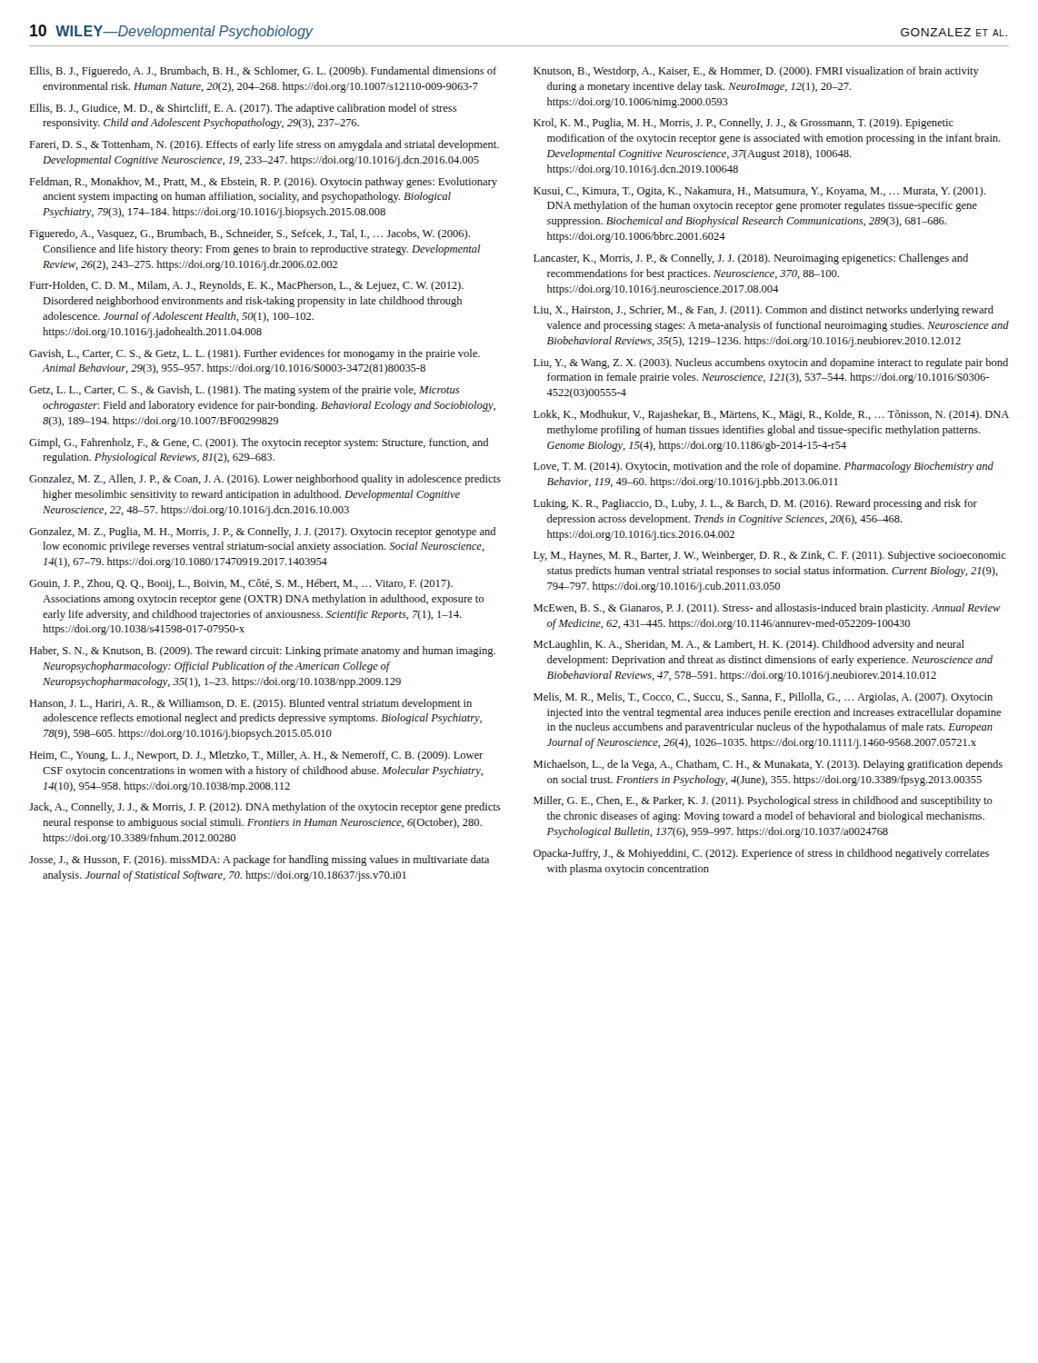10 WILEY—Developmental Psychobiology GONZALEZ et al.
Ellis, B. J., Figueredo, A. J., Brumbach, B. H., & Schlomer, G. L. (2009b). Fundamental dimensions of environmental risk. Human Nature, 20(2), 204–268. https://doi.org/10.1007/s12110-009-9063-7
Ellis, B. J., Giudice, M. D., & Shirtcliff, E. A. (2017). The adaptive calibration model of stress responsivity. Child and Adolescent Psychopathology, 29(3), 237–276.
Fareri, D. S., & Tottenham, N. (2016). Effects of early life stress on amygdala and striatal development. Developmental Cognitive Neuroscience, 19, 233–247. https://doi.org/10.1016/j.dcn.2016.04.005
Feldman, R., Monakhov, M., Pratt, M., & Ebstein, R. P. (2016). Oxytocin pathway genes: Evolutionary ancient system impacting on human affiliation, sociality, and psychopathology. Biological Psychiatry, 79(3), 174–184. https://doi.org/10.1016/j.biopsych.2015.08.008
Figueredo, A., Vasquez, G., Brumbach, B., Schneider, S., Sefcek, J., Tal, I., … Jacobs, W. (2006). Consilience and life history theory: From genes to brain to reproductive strategy. Developmental Review, 26(2), 243–275. https://doi.org/10.1016/j.dr.2006.02.002
Furr-Holden, C. D. M., Milam, A. J., Reynolds, E. K., MacPherson, L., & Lejuez, C. W. (2012). Disordered neighborhood environments and risk-taking propensity in late childhood through adolescence. Journal of Adolescent Health, 50(1), 100–102. https://doi.org/10.1016/j.jadohealth.2011.04.008
Gavish, L., Carter, C. S., & Getz, L. L. (1981). Further evidences for monogamy in the prairie vole. Animal Behaviour, 29(3), 955–957. https://doi.org/10.1016/S0003-3472(81)80035-8
Getz, L. L., Carter, C. S., & Gavish, L. (1981). The mating system of the prairie vole, Microtus ochrogaster: Field and laboratory evidence for pair-bonding. Behavioral Ecology and Sociobiology, 8(3), 189–194. https://doi.org/10.1007/BF00299829
Gimpl, G., Fahrenholz, F., & Gene, C. (2001). The oxytocin receptor system: Structure, function, and regulation. Physiological Reviews, 81(2), 629–683.
Gonzalez, M. Z., Allen, J. P., & Coan, J. A. (2016). Lower neighborhood quality in adolescence predicts higher mesolimbic sensitivity to reward anticipation in adulthood. Developmental Cognitive Neuroscience, 22, 48–57. https://doi.org/10.1016/j.dcn.2016.10.003
Gonzalez, M. Z., Puglia, M. H., Morris, J. P., & Connelly, J. J. (2017). Oxytocin receptor genotype and low economic privilege reverses ventral striatum-social anxiety association. Social Neuroscience, 14(1), 67–79. https://doi.org/10.1080/17470919.2017.1403954
Gouin, J. P., Zhou, Q. Q., Booij, L., Boivin, M., Côté, S. M., Hébert, M., … Vitaro, F. (2017). Associations among oxytocin receptor gene (OXTR) DNA methylation in adulthood, exposure to early life adversity, and childhood trajectories of anxiousness. Scientific Reports, 7(1), 1–14. https://doi.org/10.1038/s41598-017-07950-x
Haber, S. N., & Knutson, B. (2009). The reward circuit: Linking primate anatomy and human imaging. Neuropsychopharmacology: Official Publication of the American College of Neuropsychopharmacology, 35(1), 1–23. https://doi.org/10.1038/npp.2009.129
Hanson, J. L., Hariri, A. R., & Williamson, D. E. (2015). Blunted ventral striatum development in adolescence reflects emotional neglect and predicts depressive symptoms. Biological Psychiatry, 78(9), 598–605. https://doi.org/10.1016/j.biopsych.2015.05.010
Heim, C., Young, L. J., Newport, D. J., Mletzko, T., Miller, A. H., & Nemeroff, C. B. (2009). Lower CSF oxytocin concentrations in women with a history of childhood abuse. Molecular Psychiatry, 14(10), 954–958. https://doi.org/10.1038/mp.2008.112
Jack, A., Connelly, J. J., & Morris, J. P. (2012). DNA methylation of the oxytocin receptor gene predicts neural response to ambiguous social stimuli. Frontiers in Human Neuroscience, 6(October), 280. https://doi.org/10.3389/fnhum.2012.00280
Josse, J., & Husson, F. (2016). missMDA: A package for handling missing values in multivariate data analysis. Journal of Statistical Software, 70. https://doi.org/10.18637/jss.v70.i01
Knutson, B., Westdorp, A., Kaiser, E., & Hommer, D. (2000). FMRI visualization of brain activity during a monetary incentive delay task. NeuroImage, 12(1), 20–27. https://doi.org/10.1006/nimg.2000.0593
Krol, K. M., Puglia, M. H., Morris, J. P., Connelly, J. J., & Grossmann, T. (2019). Epigenetic modification of the oxytocin receptor gene is associated with emotion processing in the infant brain. Developmental Cognitive Neuroscience, 37(August 2018), 100648. https://doi.org/10.1016/j.dcn.2019.100648
Kusui, C., Kimura, T., Ogita, K., Nakamura, H., Matsumura, Y., Koyama, M., … Murata, Y. (2001). DNA methylation of the human oxytocin receptor gene promoter regulates tissue-specific gene suppression. Biochemical and Biophysical Research Communications, 289(3), 681–686. https://doi.org/10.1006/bbrc.2001.6024
Lancaster, K., Morris, J. P., & Connelly, J. J. (2018). Neuroimaging epigenetics: Challenges and recommendations for best practices. Neuroscience, 370, 88–100. https://doi.org/10.1016/j.neuroscience.2017.08.004
Liu, X., Hairston, J., Schrier, M., & Fan, J. (2011). Common and distinct networks underlying reward valence and processing stages: A meta-analysis of functional neuroimaging studies. Neuroscience and Biobehavioral Reviews, 35(5), 1219–1236. https://doi.org/10.1016/j.neubiorev.2010.12.012
Liu, Y., & Wang, Z. X. (2003). Nucleus accumbens oxytocin and dopamine interact to regulate pair bond formation in female prairie voles. Neuroscience, 121(3), 537–544. https://doi.org/10.1016/S0306-4522(03)00555-4
Lokk, K., Modhukur, V., Rajashekar, B., Märtens, K., Mägi, R., Kolde, R., … Tõnisson, N. (2014). DNA methylome profiling of human tissues identifies global and tissue-specific methylation patterns. Genome Biology, 15(4), https://doi.org/10.1186/gb-2014-15-4-r54
Love, T. M. (2014). Oxytocin, motivation and the role of dopamine. Pharmacology Biochemistry and Behavior, 119, 49–60. https://doi.org/10.1016/j.pbb.2013.06.011
Luking, K. R., Pagliaccio, D., Luby, J. L., & Barch, D. M. (2016). Reward processing and risk for depression across development. Trends in Cognitive Sciences, 20(6), 456–468. https://doi.org/10.1016/j.tics.2016.04.002
Ly, M., Haynes, M. R., Barter, J. W., Weinberger, D. R., & Zink, C. F. (2011). Subjective socioeconomic status predicts human ventral striatal responses to social status information. Current Biology, 21(9), 794–797. https://doi.org/10.1016/j.cub.2011.03.050
McEwen, B. S., & Gianaros, P. J. (2011). Stress- and allostasis-induced brain plasticity. Annual Review of Medicine, 62, 431–445. https://doi.org/10.1146/annurev-med-052209-100430
McLaughlin, K. A., Sheridan, M. A., & Lambert, H. K. (2014). Childhood adversity and neural development: Deprivation and threat as distinct dimensions of early experience. Neuroscience and Biobehavioral Reviews, 47, 578–591. https://doi.org/10.1016/j.neubiorev.2014.10.012
Melis, M. R., Melis, T., Cocco, C., Succu, S., Sanna, F., Pillolla, G., … Argiolas, A. (2007). Oxytocin injected into the ventral tegmental area induces penile erection and increases extracellular dopamine in the nucleus accumbens and paraventricular nucleus of the hypothalamus of male rats. European Journal of Neuroscience, 26(4), 1026–1035. https://doi.org/10.1111/j.1460-9568.2007.05721.x
Michaelson, L., de la Vega, A., Chatham, C. H., & Munakata, Y. (2013). Delaying gratification depends on social trust. Frontiers in Psychology, 4(June), 355. https://doi.org/10.3389/fpsyg.2013.00355
Miller, G. E., Chen, E., & Parker, K. J. (2011). Psychological stress in childhood and susceptibility to the chronic diseases of aging: Moving toward a model of behavioral and biological mechanisms. Psychological Bulletin, 137(6), 959–997. https://doi.org/10.1037/a0024768
Opacka-Juffry, J., & Mohiyeddini, C. (2012). Experience of stress in childhood negatively correlates with plasma oxytocin concentration